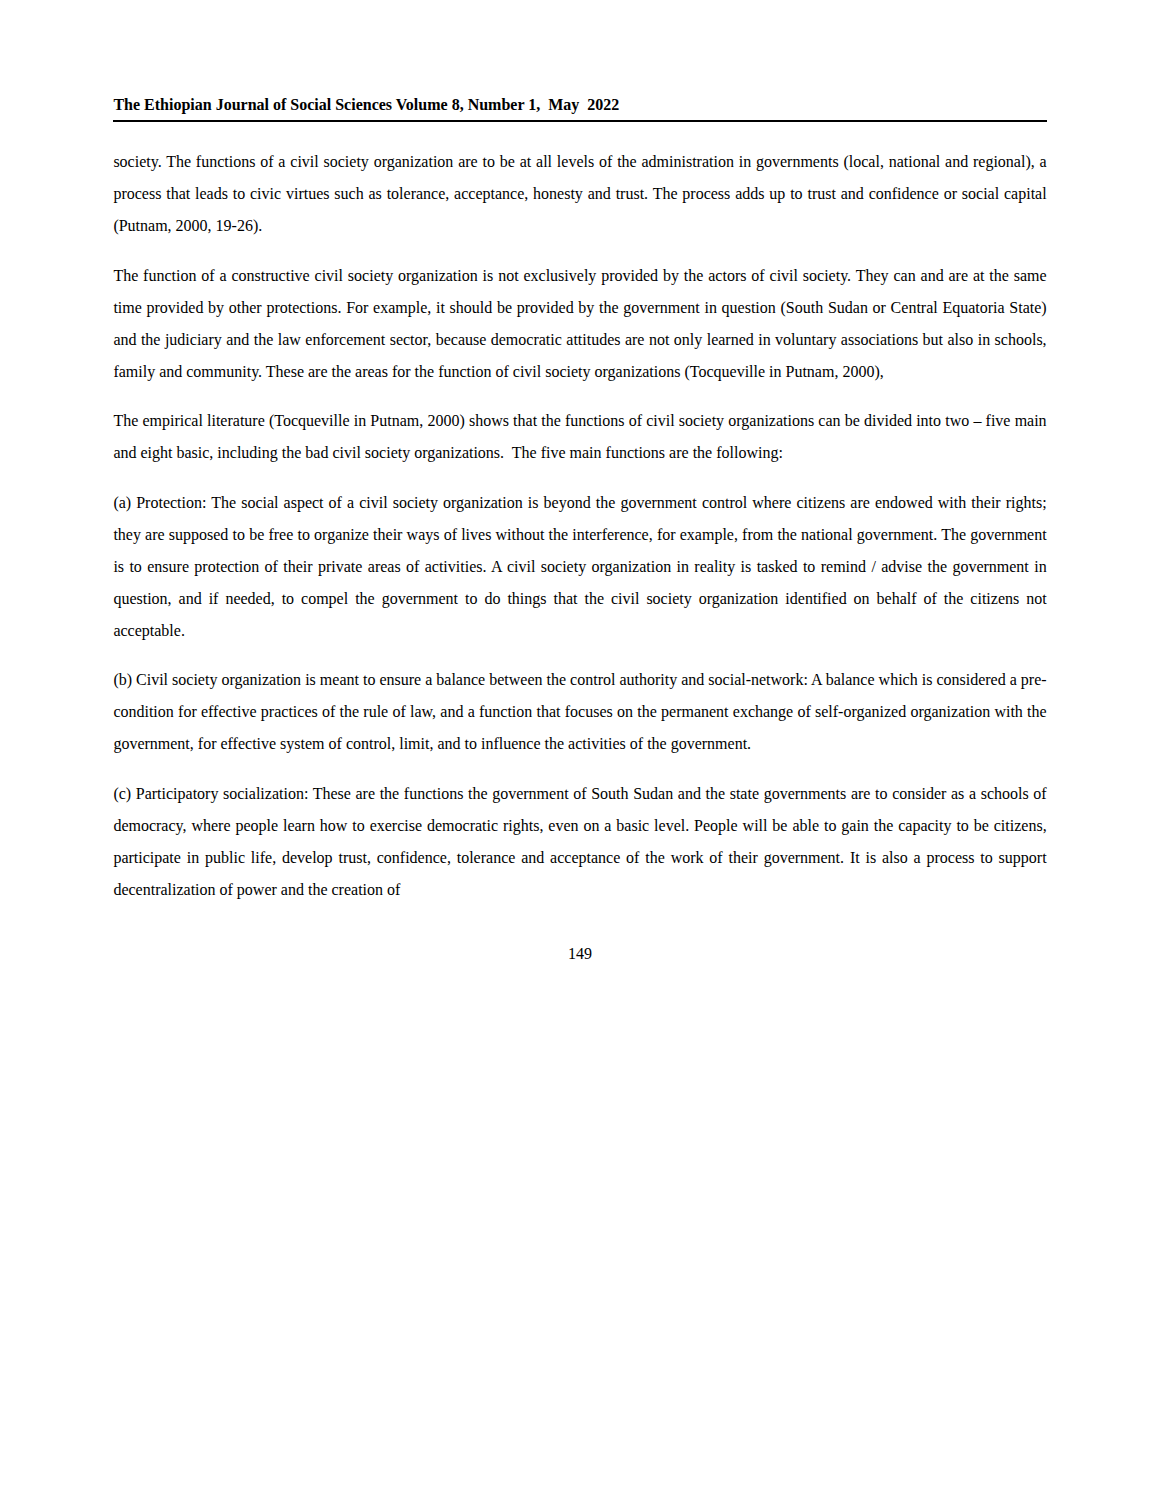The Ethiopian Journal of Social Sciences Volume 8, Number 1, May 2022
society. The functions of a civil society organization are to be at all levels of the administration in governments (local, national and regional), a process that leads to civic virtues such as tolerance, acceptance, honesty and trust. The process adds up to trust and confidence or social capital (Putnam, 2000, 19-26).
The function of a constructive civil society organization is not exclusively provided by the actors of civil society. They can and are at the same time provided by other protections. For example, it should be provided by the government in question (South Sudan or Central Equatoria State) and the judiciary and the law enforcement sector, because democratic attitudes are not only learned in voluntary associations but also in schools, family and community. These are the areas for the function of civil society organizations (Tocqueville in Putnam, 2000),
The empirical literature (Tocqueville in Putnam, 2000) shows that the functions of civil society organizations can be divided into two – five main and eight basic, including the bad civil society organizations. The five main functions are the following:
(a) Protection: The social aspect of a civil society organization is beyond the government control where citizens are endowed with their rights; they are supposed to be free to organize their ways of lives without the interference, for example, from the national government. The government is to ensure protection of their private areas of activities. A civil society organization in reality is tasked to remind / advise the government in question, and if needed, to compel the government to do things that the civil society organization identified on behalf of the citizens not acceptable.
(b) Civil society organization is meant to ensure a balance between the control authority and social-network: A balance which is considered a pre-condition for effective practices of the rule of law, and a function that focuses on the permanent exchange of self-organized organization with the government, for effective system of control, limit, and to influence the activities of the government.
(c) Participatory socialization: These are the functions the government of South Sudan and the state governments are to consider as a schools of democracy, where people learn how to exercise democratic rights, even on a basic level. People will be able to gain the capacity to be citizens, participate in public life, develop trust, confidence, tolerance and acceptance of the work of their government. It is also a process to support decentralization of power and the creation of
149